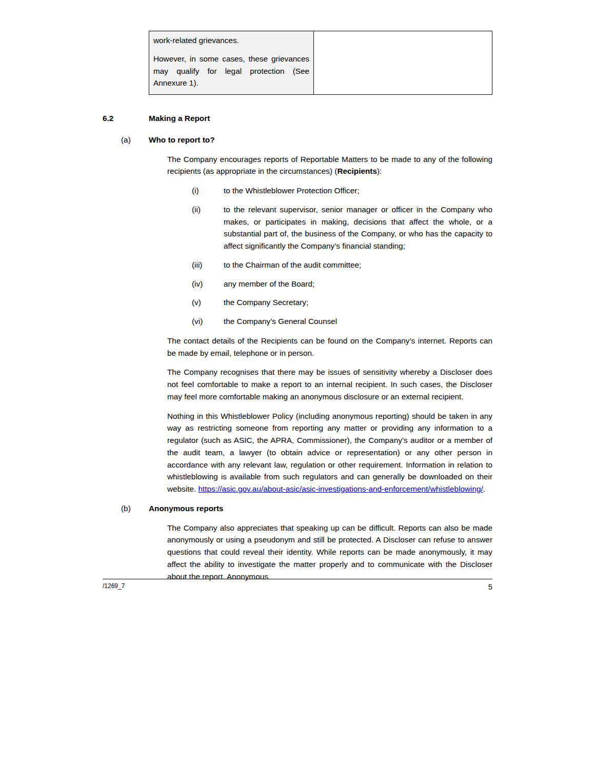| work-related grievances. However, in some cases, these grievances may qualify for legal protection (See Annexure 1). | |
6.2
Making a Report
(a)
Who to report to?
The Company encourages reports of Reportable Matters to be made to any of the following recipients (as appropriate in the circumstances) (Recipients):
(i)
to the Whistleblower Protection Officer;
(ii)
to the relevant supervisor, senior manager or officer in the Company who makes, or participates in making, decisions that affect the whole, or a substantial part of, the business of the Company, or who has the capacity to affect significantly the Company’s financial standing;
(iii)
to the Chairman of the audit committee;
(iv)
any member of the Board;
(v)
the Company Secretary;
(vi)
the Company’s General Counsel
The contact details of the Recipients can be found on the Company’s internet. Reports can be made by email, telephone or in person.
The Company recognises that there may be issues of sensitivity whereby a Discloser does not feel comfortable to make a report to an internal recipient. In such cases, the Discloser may feel more comfortable making an anonymous disclosure or an external recipient.
Nothing in this Whistleblower Policy (including anonymous reporting) should be taken in any way as restricting someone from reporting any matter or providing any information to a regulator (such as ASIC, the APRA, Commissioner), the Company’s auditor or a member of the audit team, a lawyer (to obtain advice or representation) or any other person in accordance with any relevant law, regulation or other requirement. Information in relation to whistleblowing is available from such regulators and can generally be downloaded on their website. https://asic.gov.au/about-asic/asic-investigations-and-enforcement/whistleblowing/.
(b)
Anonymous reports
The Company also appreciates that speaking up can be difficult. Reports can also be made anonymously or using a pseudonym and still be protected. A Discloser can refuse to answer questions that could reveal their identity. While reports can be made anonymously, it may affect the ability to investigate the matter properly and to communicate with the Discloser about the report. Anonymous
/1269_7
5